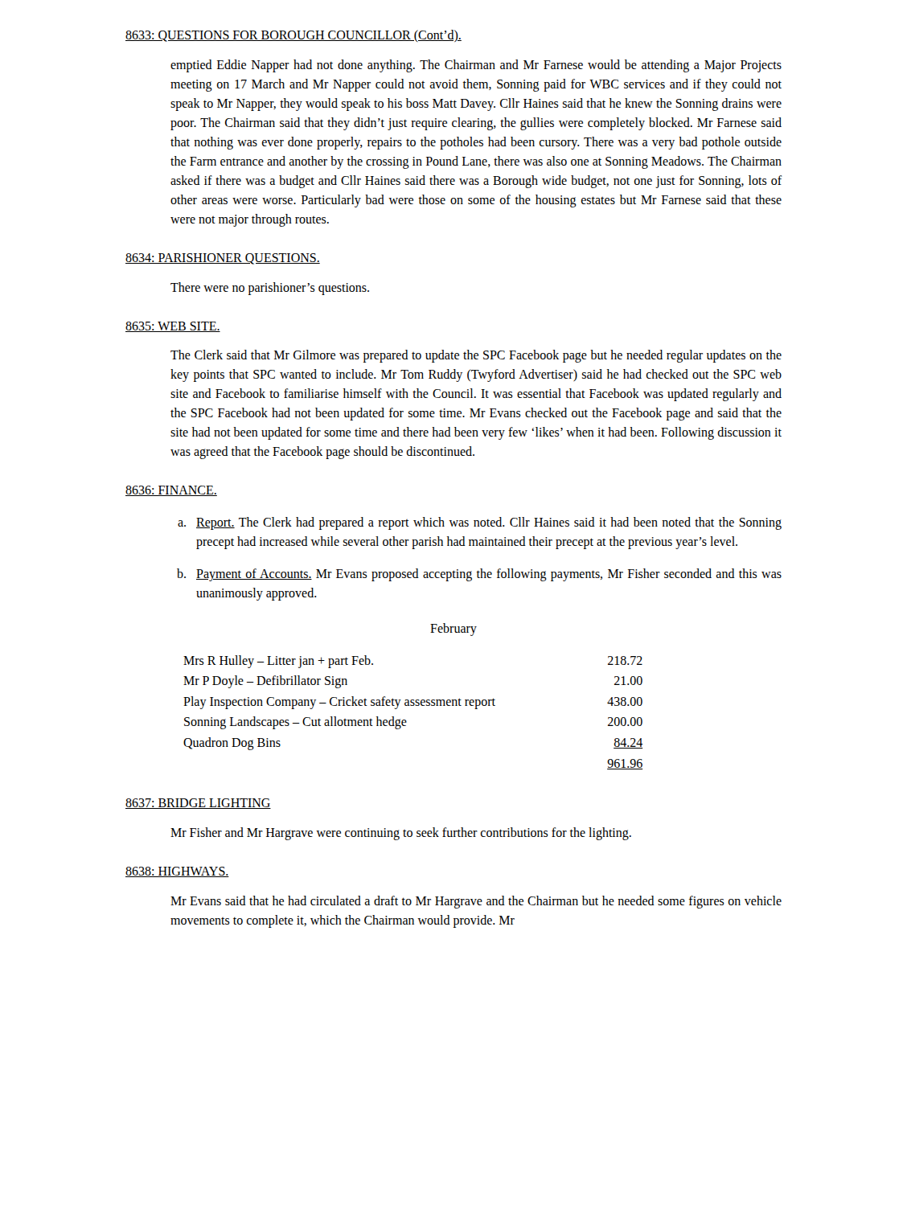8633: QUESTIONS FOR BOROUGH COUNCILLOR (Cont’d).
emptied Eddie Napper had not done anything. The Chairman and Mr Farnese would be attending a Major Projects meeting on 17 March and Mr Napper could not avoid them, Sonning paid for WBC services and if they could not speak to Mr Napper, they would speak to his boss Matt Davey. Cllr Haines said that he knew the Sonning drains were poor. The Chairman said that they didn’t just require clearing, the gullies were completely blocked. Mr Farnese said that nothing was ever done properly, repairs to the potholes had been cursory. There was a very bad pothole outside the Farm entrance and another by the crossing in Pound Lane, there was also one at Sonning Meadows. The Chairman asked if there was a budget and Cllr Haines said there was a Borough wide budget, not one just for Sonning, lots of other areas were worse. Particularly bad were those on some of the housing estates but Mr Farnese said that these were not major through routes.
8634: PARISHIONER QUESTIONS.
There were no parishioner’s questions.
8635: WEB SITE.
The Clerk said that Mr Gilmore was prepared to update the SPC Facebook page but he needed regular updates on the key points that SPC wanted to include. Mr Tom Ruddy (Twyford Advertiser) said he had checked out the SPC web site and Facebook to familiarise himself with the Council. It was essential that Facebook was updated regularly and the SPC Facebook had not been updated for some time. Mr Evans checked out the Facebook page and said that the site had not been updated for some time and there had been very few ‘likes’ when it had been. Following discussion it was agreed that the Facebook page should be discontinued.
8636: FINANCE.
Report. The Clerk had prepared a report which was noted. Cllr Haines said it had been noted that the Sonning precept had increased while several other parish had maintained their precept at the previous year’s level.
Payment of Accounts. Mr Evans proposed accepting the following payments, Mr Fisher seconded and this was unanimously approved.
February
| Mrs R Hulley – Litter jan + part Feb. | 218.72 |
| Mr P Doyle – Defibrillator Sign | 21.00 |
| Play Inspection Company – Cricket safety assessment report | 438.00 |
| Sonning Landscapes – Cut allotment hedge | 200.00 |
| Quadron Dog Bins | 84.24 |
| | 961.96 |
8637: BRIDGE LIGHTING
Mr Fisher and Mr Hargrave were continuing to seek further contributions for the lighting.
8638: HIGHWAYS.
Mr Evans said that he had circulated a draft to Mr Hargrave and the Chairman but he needed some figures on vehicle movements to complete it, which the Chairman would provide. Mr